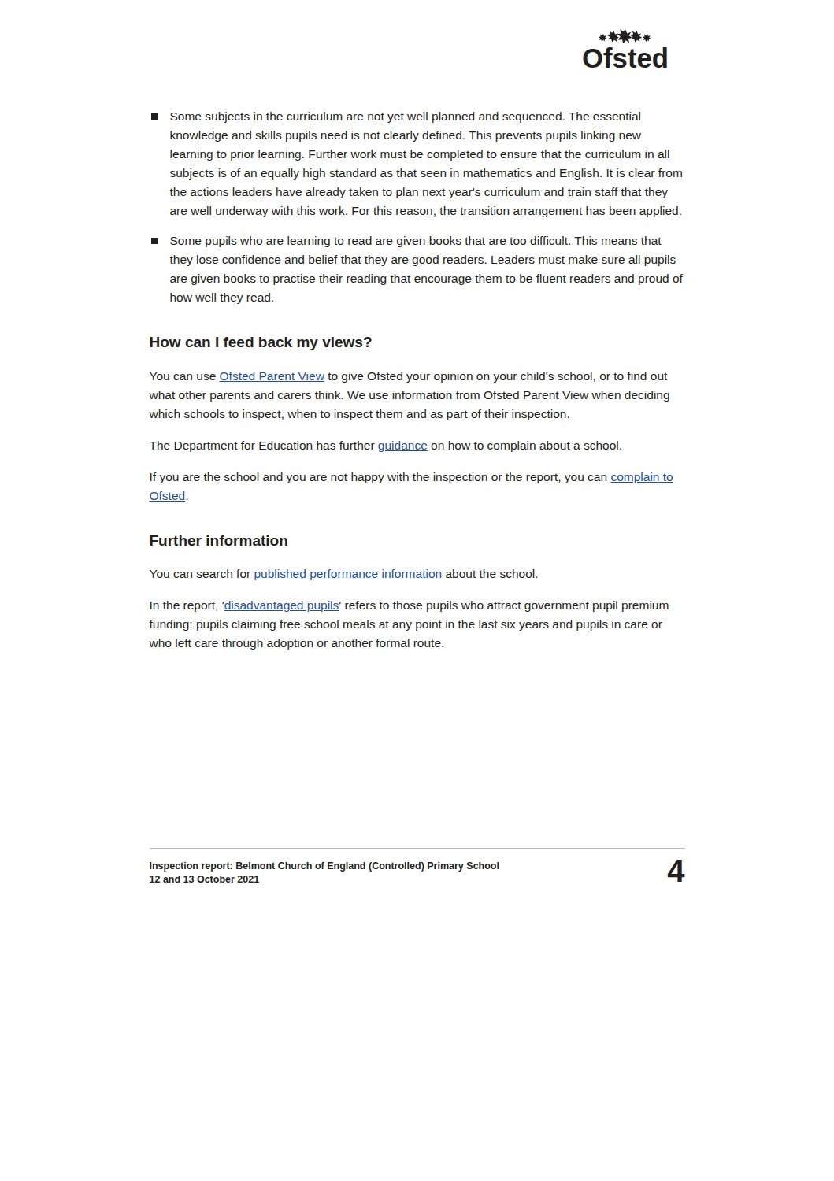Ofsted
Some subjects in the curriculum are not yet well planned and sequenced. The essential knowledge and skills pupils need is not clearly defined. This prevents pupils linking new learning to prior learning. Further work must be completed to ensure that the curriculum in all subjects is of an equally high standard as that seen in mathematics and English. It is clear from the actions leaders have already taken to plan next year's curriculum and train staff that they are well underway with this work. For this reason, the transition arrangement has been applied.
Some pupils who are learning to read are given books that are too difficult. This means that they lose confidence and belief that they are good readers. Leaders must make sure all pupils are given books to practise their reading that encourage them to be fluent readers and proud of how well they read.
How can I feed back my views?
You can use Ofsted Parent View to give Ofsted your opinion on your child's school, or to find out what other parents and carers think. We use information from Ofsted Parent View when deciding which schools to inspect, when to inspect them and as part of their inspection.
The Department for Education has further guidance on how to complain about a school.
If you are the school and you are not happy with the inspection or the report, you can complain to Ofsted.
Further information
You can search for published performance information about the school.
In the report, 'disadvantaged pupils' refers to those pupils who attract government pupil premium funding: pupils claiming free school meals at any point in the last six years and pupils in care or who left care through adoption or another formal route.
Inspection report: Belmont Church of England (Controlled) Primary School
12 and 13 October 2021
4